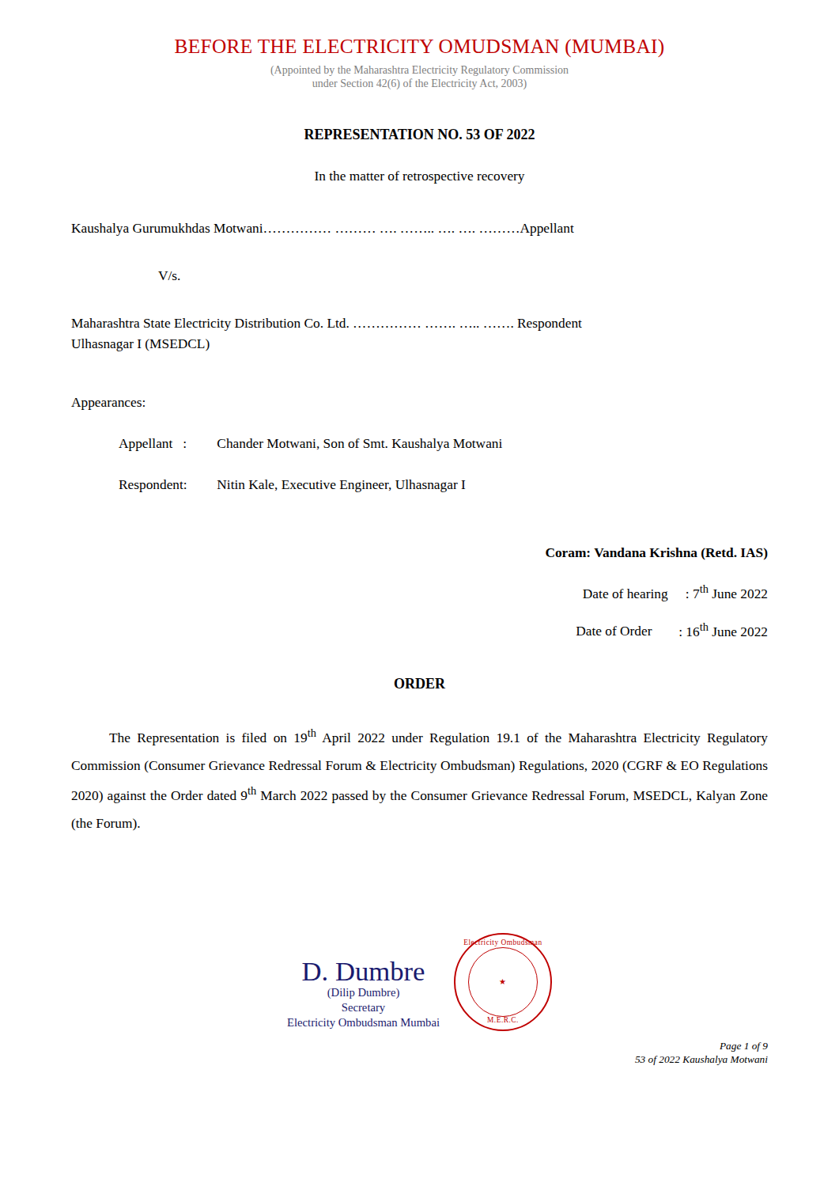BEFORE THE ELECTRICITY OMUDSMAN (MUMBAI)
(Appointed by the Maharashtra Electricity Regulatory Commission
under Section 42(6) of the Electricity Act, 2003)
REPRESENTATION NO. 53 OF 2022
In the matter of retrospective recovery
Kaushalya Gurumukhdas Motwani…………… ……… …. …….. …. …. ………Appellant
V/s.
Maharashtra State Electricity Distribution Co. Ltd. …………… ……. ….. ……. Respondent
Ulhasnagar I (MSEDCL)
Appearances:
Appellant : Chander Motwani, Son of Smt. Kaushalya Motwani
Respondent: Nitin Kale, Executive Engineer, Ulhasnagar I
Coram: Vandana Krishna (Retd. IAS)
Date of hearing: 7th June 2022
Date of Order: 16th June 2022
ORDER
The Representation is filed on 19th April 2022 under Regulation 19.1 of the Maharashtra Electricity Regulatory Commission (Consumer Grievance Redressal Forum & Electricity Ombudsman) Regulations, 2020 (CGRF & EO Regulations 2020) against the Order dated 9th March 2022 passed by the Consumer Grievance Redressal Forum, MSEDCL, Kalyan Zone (the Forum).
D. Dumbre
(Dilip Dumbre)
Secretary
Electricity Ombudsman Mumbai
Electricity Ombudsman
★
M.E.R.C.
Page 1 of 9
53 of 2022 Kaushalya Motwani